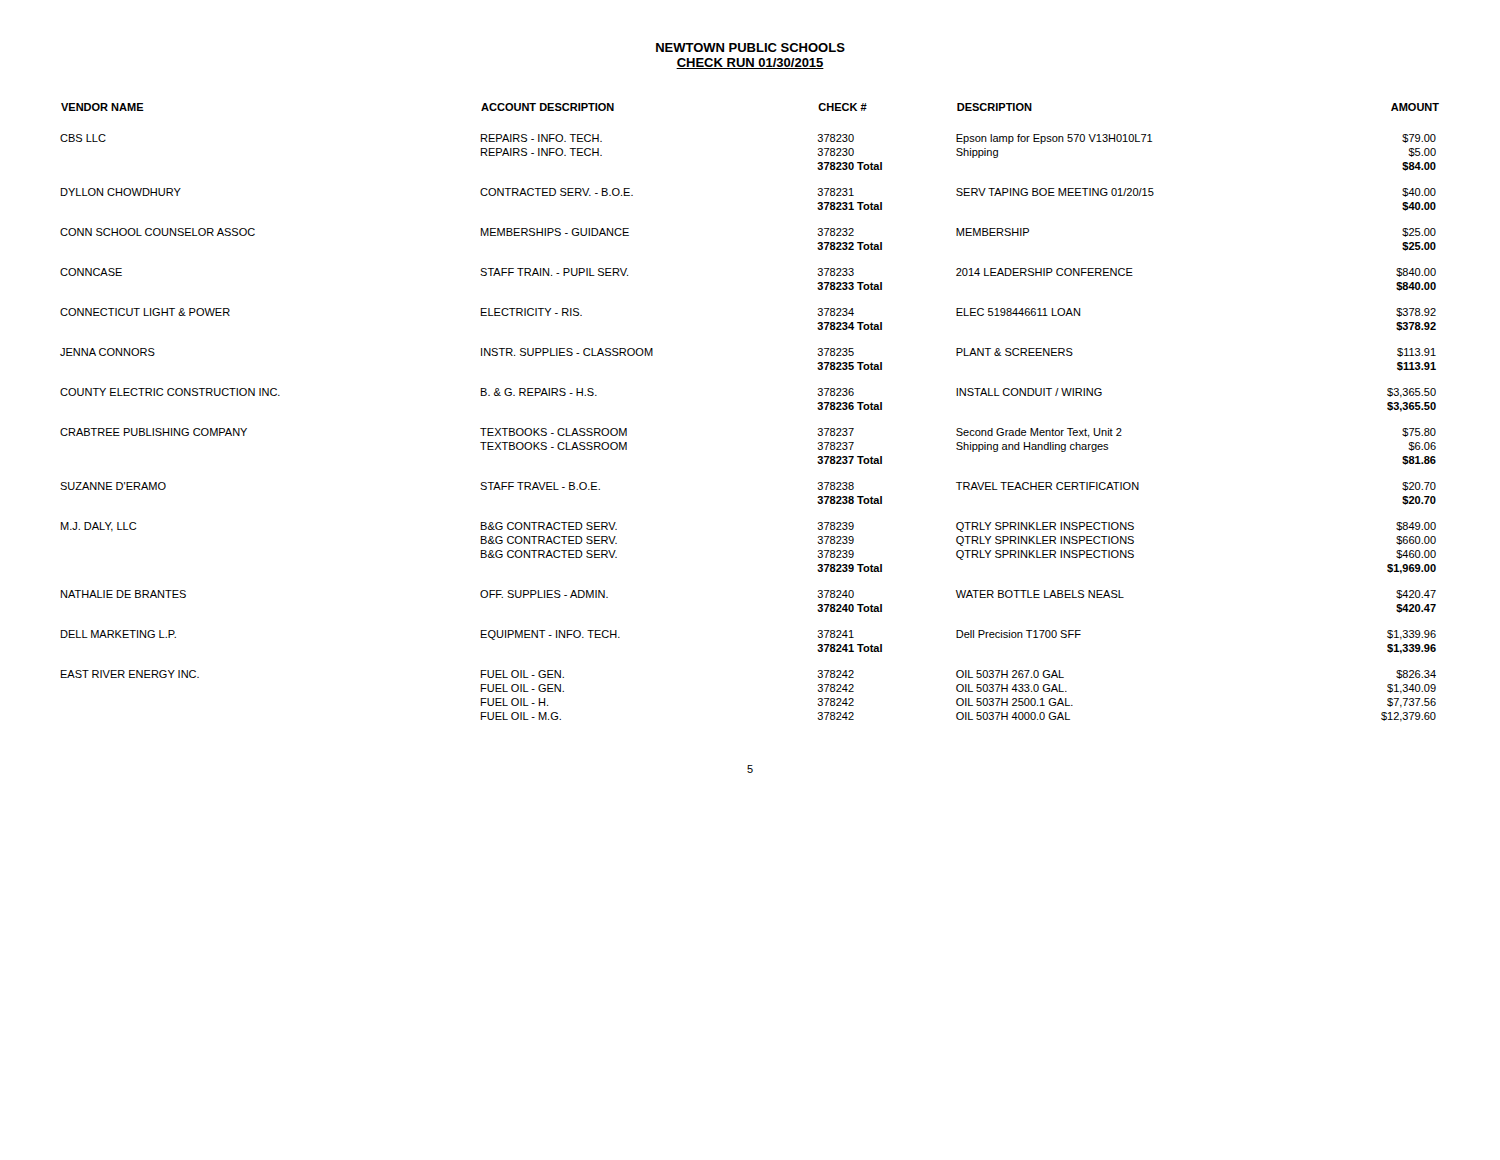NEWTOWN PUBLIC SCHOOLS
CHECK RUN 01/30/2015
| VENDOR NAME | ACCOUNT DESCRIPTION | CHECK # | DESCRIPTION | AMOUNT |
| --- | --- | --- | --- | --- |
| CBS LLC | REPAIRS - INFO. TECH. | 378230 | Epson lamp for Epson 570 V13H010L71 | $79.00 |
| | REPAIRS - INFO. TECH. | 378230 | Shipping | $5.00 |
| | | 378230 Total | | $84.00 |
| DYLLON CHOWDHURY | CONTRACTED SERV. - B.O.E. | 378231 | SERV TAPING BOE MEETING 01/20/15 | $40.00 |
| | | 378231 Total | | $40.00 |
| CONN SCHOOL COUNSELOR ASSOC | MEMBERSHIPS - GUIDANCE | 378232 | MEMBERSHIP | $25.00 |
| | | 378232 Total | | $25.00 |
| CONNCASE | STAFF TRAIN. - PUPIL SERV. | 378233 | 2014 LEADERSHIP CONFERENCE | $840.00 |
| | | 378233 Total | | $840.00 |
| CONNECTICUT LIGHT & POWER | ELECTRICITY - RIS. | 378234 | ELEC 5198446611 LOAN | $378.92 |
| | | 378234 Total | | $378.92 |
| JENNA CONNORS | INSTR. SUPPLIES - CLASSROOM | 378235 | PLANT & SCREENERS | $113.91 |
| | | 378235 Total | | $113.91 |
| COUNTY ELECTRIC CONSTRUCTION INC. | B. & G. REPAIRS - H.S. | 378236 | INSTALL CONDUIT / WIRING | $3,365.50 |
| | | 378236 Total | | $3,365.50 |
| CRABTREE PUBLISHING COMPANY | TEXTBOOKS - CLASSROOM | 378237 | Second Grade Mentor Text, Unit 2 | $75.80 |
| | TEXTBOOKS - CLASSROOM | 378237 | Shipping and Handling charges | $6.06 |
| | | 378237 Total | | $81.86 |
| SUZANNE D'ERAMO | STAFF TRAVEL - B.O.E. | 378238 | TRAVEL TEACHER CERTIFICATION | $20.70 |
| | | 378238 Total | | $20.70 |
| M.J. DALY, LLC | B&G CONTRACTED SERV. | 378239 | QTRLY SPRINKLER INSPECTIONS | $849.00 |
| | B&G CONTRACTED SERV. | 378239 | QTRLY SPRINKLER INSPECTIONS | $660.00 |
| | B&G CONTRACTED SERV. | 378239 | QTRLY SPRINKLER INSPECTIONS | $460.00 |
| | | 378239 Total | | $1,969.00 |
| NATHALIE DE BRANTES | OFF. SUPPLIES - ADMIN. | 378240 | WATER BOTTLE LABELS NEASL | $420.47 |
| | | 378240 Total | | $420.47 |
| DELL MARKETING L.P. | EQUIPMENT - INFO. TECH. | 378241 | Dell Precision T1700 SFF | $1,339.96 |
| | | 378241 Total | | $1,339.96 |
| EAST RIVER ENERGY INC. | FUEL OIL - GEN. | 378242 | OIL 5037H 267.0 GAL | $826.34 |
| | FUEL OIL - GEN. | 378242 | OIL 5037H 433.0 GAL. | $1,340.09 |
| | FUEL OIL - H. | 378242 | OIL 5037H 2500.1 GAL. | $7,737.56 |
| | FUEL OIL - M.G. | 378242 | OIL 5037H 4000.0 GAL | $12,379.60 |
5